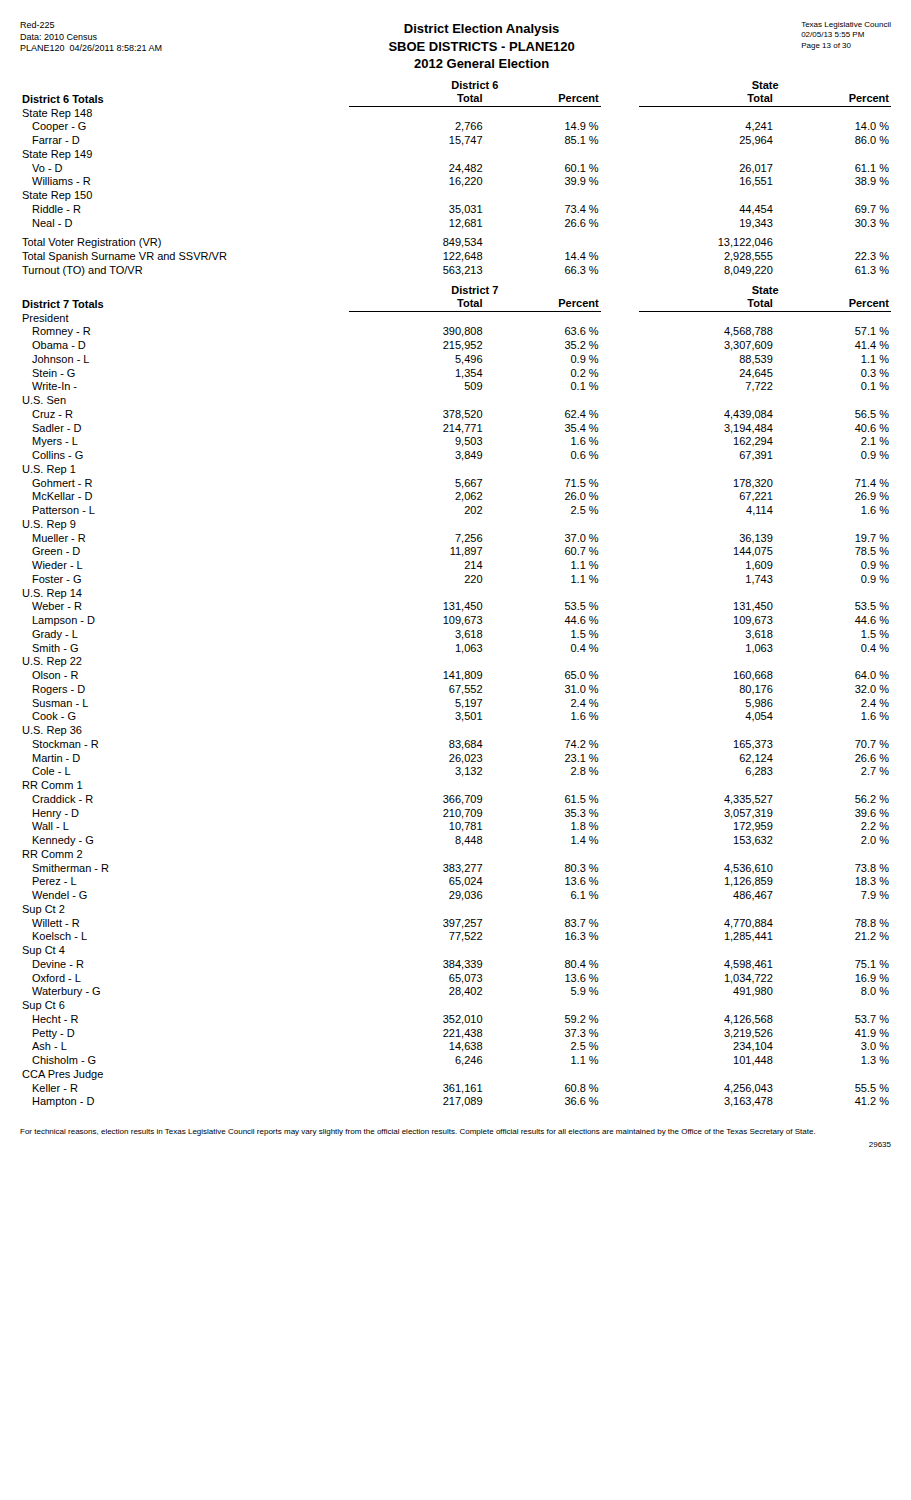Red-225
Data: 2010 Census
PLANE120 04/26/2011 8:58:21 AM
District Election Analysis
SBOE DISTRICTS - PLANE120
2012 General Election
Texas Legislative Council
02/05/13 5:55 PM
Page 13 of 30
| | District 6 | | State |
| --- | --- | --- | --- |
| District 6 Totals | Total | Percent | | Total | Percent |
| State Rep 148 | | | | | |
| Cooper - G | 2,766 | 14.9 % | | 4,241 | 14.0 % |
| Farrar - D | 15,747 | 85.1 % | | 25,964 | 86.0 % |
| State Rep 149 | | | | | |
| Vo - D | 24,482 | 60.1 % | | 26,017 | 61.1 % |
| Williams - R | 16,220 | 39.9 % | | 16,551 | 38.9 % |
| State Rep 150 | | | | | |
| Riddle - R | 35,031 | 73.4 % | | 44,454 | 69.7 % |
| Neal - D | 12,681 | 26.6 % | | 19,343 | 30.3 % |
| Total Voter Registration (VR) | 849,534 | | | 13,122,046 | |
| Total Spanish Surname VR and SSVR/VR | 122,648 | 14.4 % | | 2,928,555 | 22.3 % |
| Turnout (TO) and TO/VR | 563,213 | 66.3 % | | 8,049,220 | 61.3 % |
| | District 7 | | State |
| --- | --- | --- | --- |
| District 7 Totals | Total | Percent | | Total | Percent |
| President | | | | | |
| Romney - R | 390,808 | 63.6 % | | 4,568,788 | 57.1 % |
| Obama - D | 215,952 | 35.2 % | | 3,307,609 | 41.4 % |
| Johnson - L | 5,496 | 0.9 % | | 88,539 | 1.1 % |
| Stein - G | 1,354 | 0.2 % | | 24,645 | 0.3 % |
| Write-In - | 509 | 0.1 % | | 7,722 | 0.1 % |
| U.S. Sen | | | | | |
| Cruz - R | 378,520 | 62.4 % | | 4,439,084 | 56.5 % |
| Sadler - D | 214,771 | 35.4 % | | 3,194,484 | 40.6 % |
| Myers - L | 9,503 | 1.6 % | | 162,294 | 2.1 % |
| Collins - G | 3,849 | 0.6 % | | 67,391 | 0.9 % |
| U.S. Rep 1 | | | | | |
| Gohmert - R | 5,667 | 71.5 % | | 178,320 | 71.4 % |
| McKellar - D | 2,062 | 26.0 % | | 67,221 | 26.9 % |
| Patterson - L | 202 | 2.5 % | | 4,114 | 1.6 % |
| U.S. Rep 9 | | | | | |
| Mueller - R | 7,256 | 37.0 % | | 36,139 | 19.7 % |
| Green - D | 11,897 | 60.7 % | | 144,075 | 78.5 % |
| Wieder - L | 214 | 1.1 % | | 1,609 | 0.9 % |
| Foster - G | 220 | 1.1 % | | 1,743 | 0.9 % |
| U.S. Rep 14 | | | | | |
| Weber - R | 131,450 | 53.5 % | | 131,450 | 53.5 % |
| Lampson - D | 109,673 | 44.6 % | | 109,673 | 44.6 % |
| Grady - L | 3,618 | 1.5 % | | 3,618 | 1.5 % |
| Smith - G | 1,063 | 0.4 % | | 1,063 | 0.4 % |
| U.S. Rep 22 | | | | | |
| Olson - R | 141,809 | 65.0 % | | 160,668 | 64.0 % |
| Rogers - D | 67,552 | 31.0 % | | 80,176 | 32.0 % |
| Susman - L | 5,197 | 2.4 % | | 5,986 | 2.4 % |
| Cook - G | 3,501 | 1.6 % | | 4,054 | 1.6 % |
| U.S. Rep 36 | | | | | |
| Stockman - R | 83,684 | 74.2 % | | 165,373 | 70.7 % |
| Martin - D | 26,023 | 23.1 % | | 62,124 | 26.6 % |
| Cole - L | 3,132 | 2.8 % | | 6,283 | 2.7 % |
| RR Comm 1 | | | | | |
| Craddick - R | 366,709 | 61.5 % | | 4,335,527 | 56.2 % |
| Henry - D | 210,709 | 35.3 % | | 3,057,319 | 39.6 % |
| Wall - L | 10,781 | 1.8 % | | 172,959 | 2.2 % |
| Kennedy - G | 8,448 | 1.4 % | | 153,632 | 2.0 % |
| RR Comm 2 | | | | | |
| Smitherman - R | 383,277 | 80.3 % | | 4,536,610 | 73.8 % |
| Perez - L | 65,024 | 13.6 % | | 1,126,859 | 18.3 % |
| Wendel - G | 29,036 | 6.1 % | | 486,467 | 7.9 % |
| Sup Ct 2 | | | | | |
| Willett - R | 397,257 | 83.7 % | | 4,770,884 | 78.8 % |
| Koelsch - L | 77,522 | 16.3 % | | 1,285,441 | 21.2 % |
| Sup Ct 4 | | | | | |
| Devine - R | 384,339 | 80.4 % | | 4,598,461 | 75.1 % |
| Oxford - L | 65,073 | 13.6 % | | 1,034,722 | 16.9 % |
| Waterbury - G | 28,402 | 5.9 % | | 491,980 | 8.0 % |
| Sup Ct 6 | | | | | |
| Hecht - R | 352,010 | 59.2 % | | 4,126,568 | 53.7 % |
| Petty - D | 221,438 | 37.3 % | | 3,219,526 | 41.9 % |
| Ash - L | 14,638 | 2.5 % | | 234,104 | 3.0 % |
| Chisholm - G | 6,246 | 1.1 % | | 101,448 | 1.3 % |
| CCA Pres Judge | | | | | |
| Keller - R | 361,161 | 60.8 % | | 4,256,043 | 55.5 % |
| Hampton - D | 217,089 | 36.6 % | | 3,163,478 | 41.2 % |
For technical reasons, election results in Texas Legislative Council reports may vary slightly from the official election results. Complete official results for all elections are maintained by the Office of the Texas Secretary of State.
29635